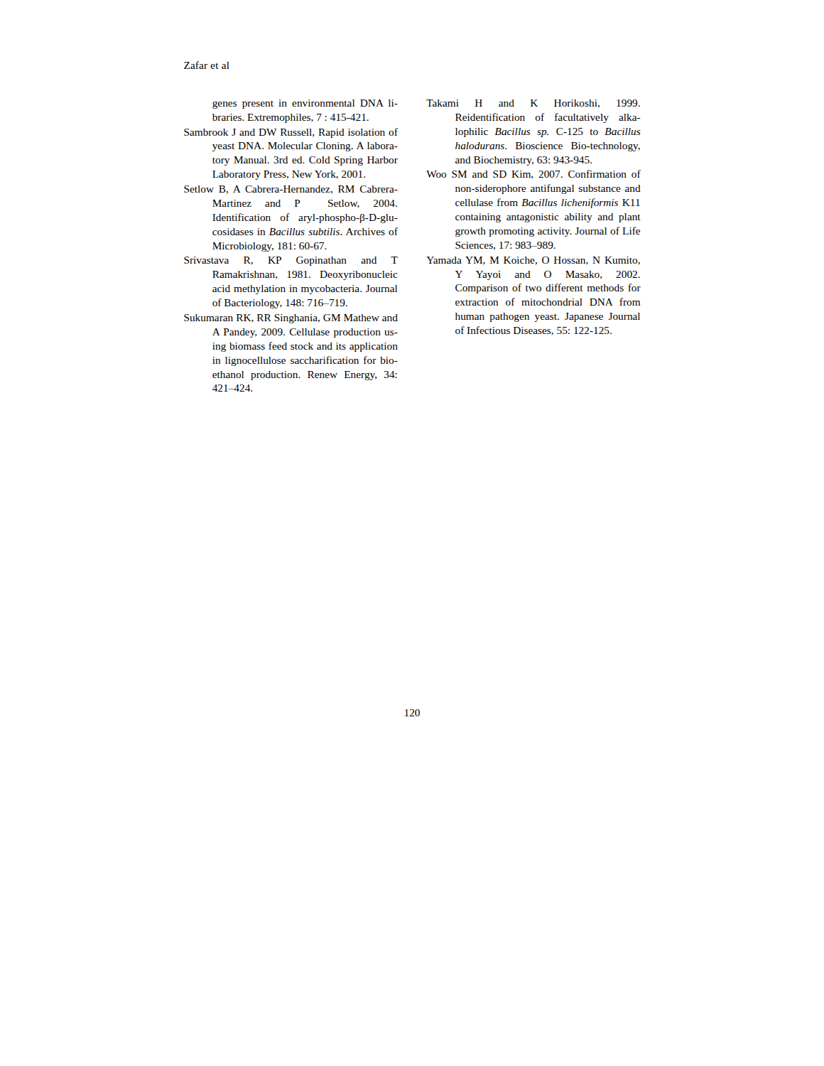Zafar et al
genes present in environmental DNA libraries. Extremophiles, 7 : 415-421.
Sambrook J and DW Russell, Rapid isolation of yeast DNA. Molecular Cloning. A laboratory Manual. 3rd ed. Cold Spring Harbor Laboratory Press, New York, 2001.
Setlow B, A Cabrera-Hernandez, RM Cabrera-Martinez and P Setlow, 2004. Identification of aryl-phospho-β-D-glucosidases in Bacillus subtilis. Archives of Microbiology, 181: 60-67.
Srivastava R, KP Gopinathan and T Ramakrishnan, 1981. Deoxyribonucleic acid methylation in mycobacteria. Journal of Bacteriology, 148: 716–719.
Sukumaran RK, RR Singhania, GM Mathew and A Pandey, 2009. Cellulase production using biomass feed stock and its application in lignocellulose saccharification for bio-ethanol production. Renew Energy, 34: 421–424.
Takami H and K Horikoshi, 1999. Reidentification of facultatively alkalophilic Bacillus sp. C-125 to Bacillus halodurans. Bioscience Bio-technology, and Biochemistry, 63: 943-945.
Woo SM and SD Kim, 2007. Confirmation of non-siderophore antifungal substance and cellulase from Bacillus licheniformis K11 containing antagonistic ability and plant growth promoting activity. Journal of Life Sciences, 17: 983–989.
Yamada YM, M Koiche, O Hossan, N Kumito, Y Yayoi and O Masako, 2002. Comparison of two different methods for extraction of mitochondrial DNA from human pathogen yeast. Japanese Journal of Infectious Diseases, 55: 122-125.
120